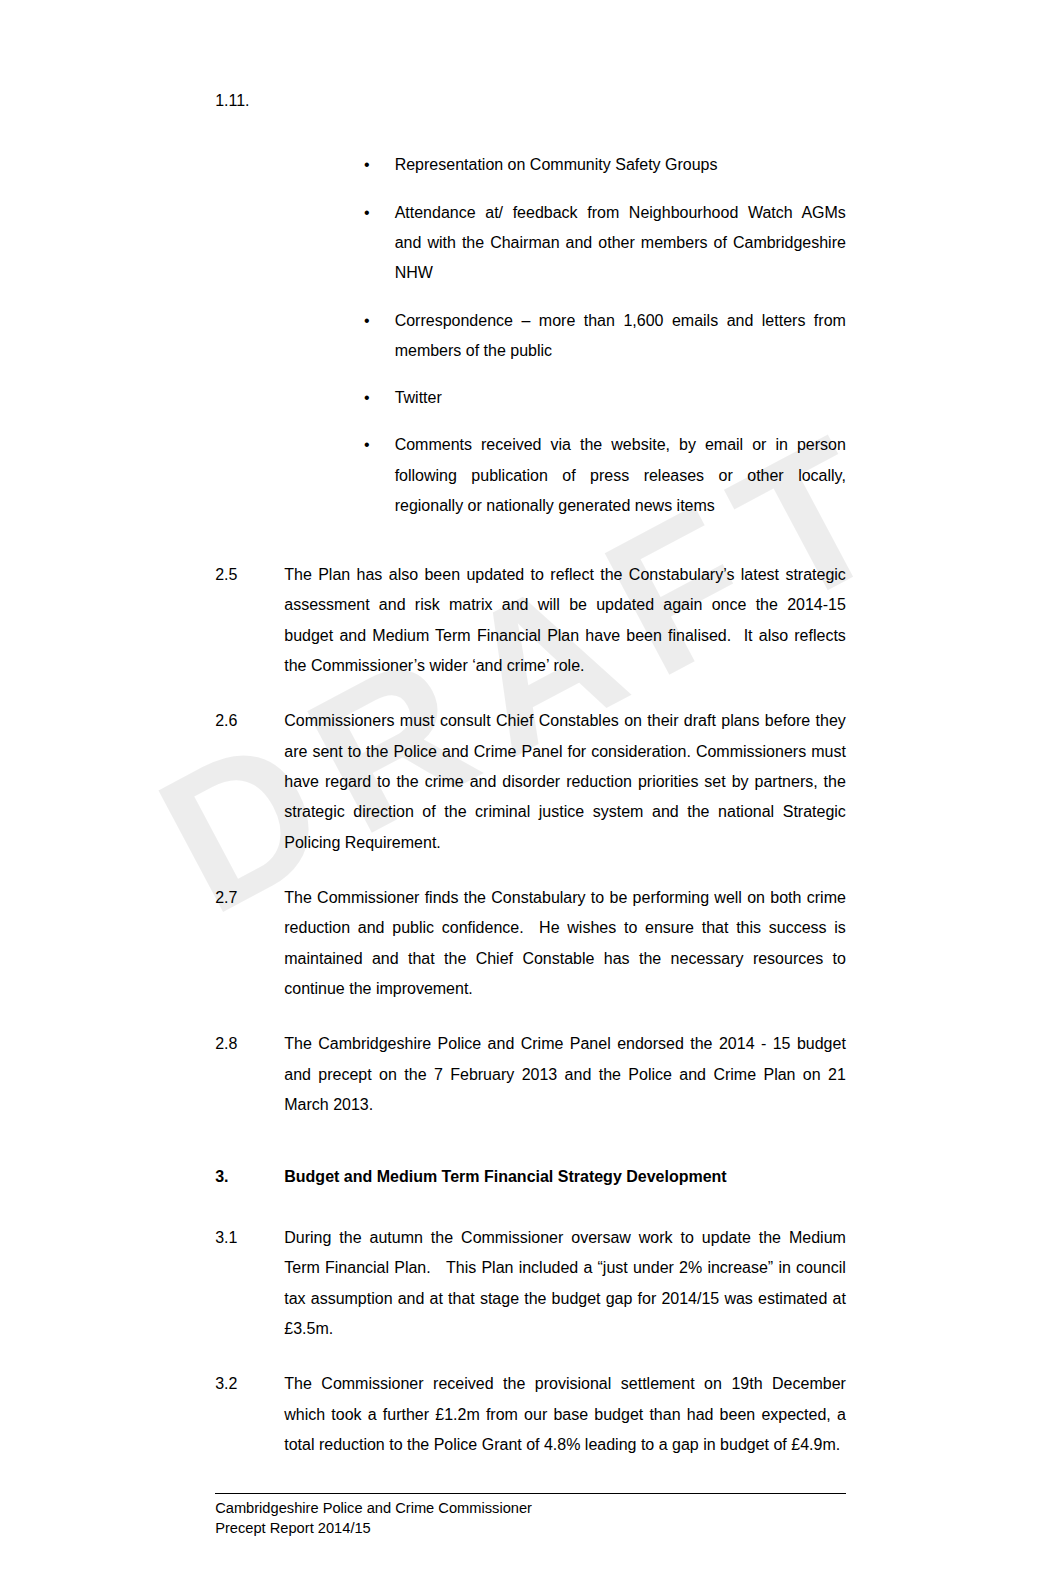DRAFT
1.11.
Representation on Community Safety Groups
Attendance at/ feedback from Neighbourhood Watch AGMs and with the Chairman and other members of Cambridgeshire NHW
Correspondence – more than 1,600 emails and letters from members of the public
Twitter
Comments received via the website, by email or in person following publication of press releases or other locally, regionally or nationally generated news items
2.5
The Plan has also been updated to reflect the Constabulary’s latest strategic assessment and risk matrix and will be updated again once the 2014-15 budget and Medium Term Financial Plan have been finalised. It also reflects the Commissioner’s wider ‘and crime’ role.
2.6
Commissioners must consult Chief Constables on their draft plans before they are sent to the Police and Crime Panel for consideration. Commissioners must have regard to the crime and disorder reduction priorities set by partners, the strategic direction of the criminal justice system and the national Strategic Policing Requirement.
2.7
The Commissioner finds the Constabulary to be performing well on both crime reduction and public confidence. He wishes to ensure that this success is maintained and that the Chief Constable has the necessary resources to continue the improvement.
2.8
The Cambridgeshire Police and Crime Panel endorsed the 2014 - 15 budget and precept on the 7 February 2013 and the Police and Crime Plan on 21 March 2013.
3. Budget and Medium Term Financial Strategy Development
3.1
During the autumn the Commissioner oversaw work to update the Medium Term Financial Plan. This Plan included a “just under 2% increase” in council tax assumption and at that stage the budget gap for 2014/15 was estimated at £3.5m.
3.2
The Commissioner received the provisional settlement on 19th December which took a further £1.2m from our base budget than had been expected, a total reduction to the Police Grant of 4.8% leading to a gap in budget of £4.9m.
Cambridgeshire Police and Crime Commissioner
Precept Report 2014/15